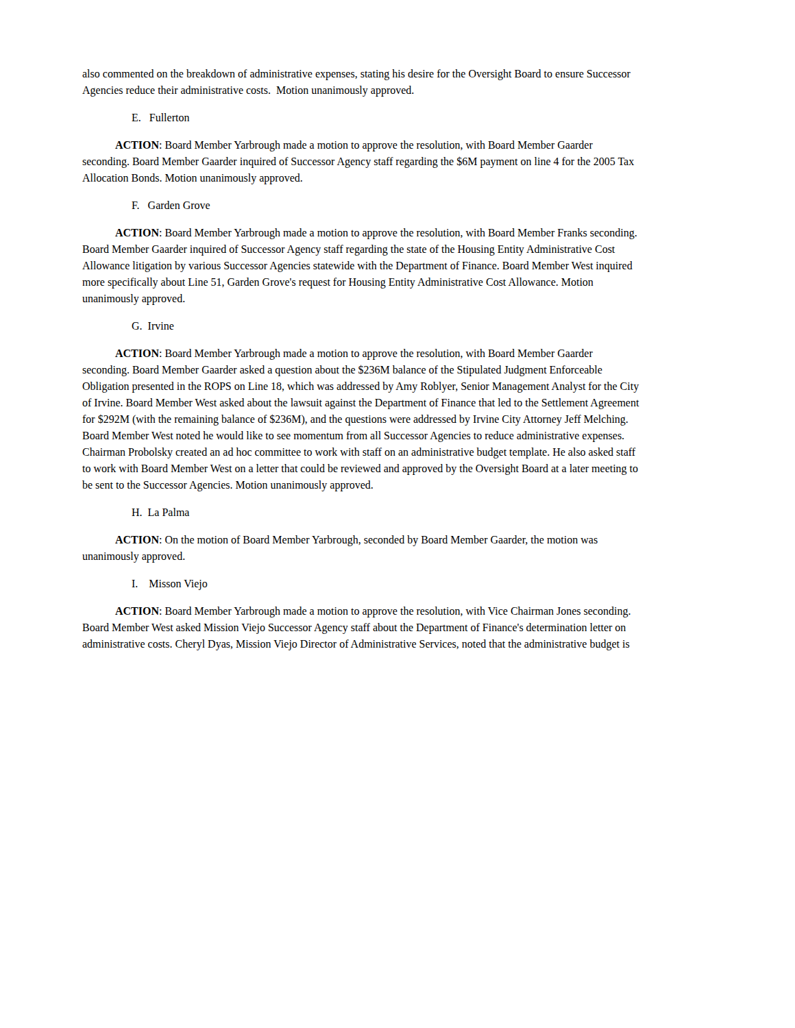also commented on the breakdown of administrative expenses, stating his desire for the Oversight Board to ensure Successor Agencies reduce their administrative costs. Motion unanimously approved.
E. Fullerton
ACTION: Board Member Yarbrough made a motion to approve the resolution, with Board Member Gaarder seconding. Board Member Gaarder inquired of Successor Agency staff regarding the $6M payment on line 4 for the 2005 Tax Allocation Bonds. Motion unanimously approved.
F. Garden Grove
ACTION: Board Member Yarbrough made a motion to approve the resolution, with Board Member Franks seconding. Board Member Gaarder inquired of Successor Agency staff regarding the state of the Housing Entity Administrative Cost Allowance litigation by various Successor Agencies statewide with the Department of Finance. Board Member West inquired more specifically about Line 51, Garden Grove's request for Housing Entity Administrative Cost Allowance. Motion unanimously approved.
G. Irvine
ACTION: Board Member Yarbrough made a motion to approve the resolution, with Board Member Gaarder seconding. Board Member Gaarder asked a question about the $236M balance of the Stipulated Judgment Enforceable Obligation presented in the ROPS on Line 18, which was addressed by Amy Roblyer, Senior Management Analyst for the City of Irvine. Board Member West asked about the lawsuit against the Department of Finance that led to the Settlement Agreement for $292M (with the remaining balance of $236M), and the questions were addressed by Irvine City Attorney Jeff Melching. Board Member West noted he would like to see momentum from all Successor Agencies to reduce administrative expenses. Chairman Probolsky created an ad hoc committee to work with staff on an administrative budget template. He also asked staff to work with Board Member West on a letter that could be reviewed and approved by the Oversight Board at a later meeting to be sent to the Successor Agencies. Motion unanimously approved.
H. La Palma
ACTION: On the motion of Board Member Yarbrough, seconded by Board Member Gaarder, the motion was unanimously approved.
I. Misson Viejo
ACTION: Board Member Yarbrough made a motion to approve the resolution, with Vice Chairman Jones seconding. Board Member West asked Mission Viejo Successor Agency staff about the Department of Finance's determination letter on administrative costs. Cheryl Dyas, Mission Viejo Director of Administrative Services, noted that the administrative budget is